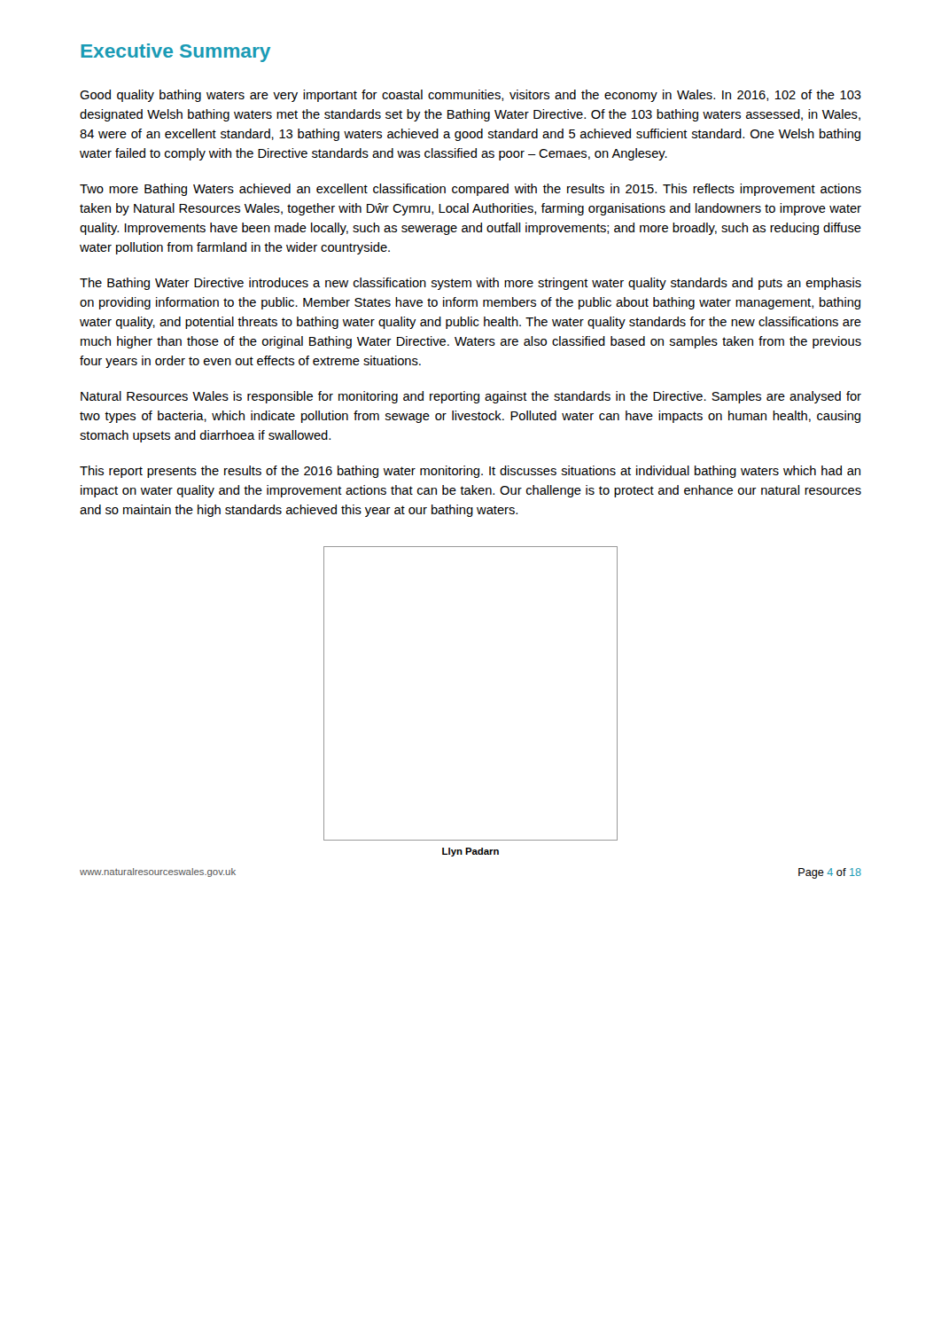Executive Summary
Good quality bathing waters are very important for coastal communities, visitors and the economy in Wales. In 2016, 102 of the 103 designated Welsh bathing waters met the standards set by the Bathing Water Directive. Of the 103 bathing waters assessed, in Wales, 84 were of an excellent standard, 13 bathing waters achieved a good standard and 5 achieved sufficient standard. One Welsh bathing water failed to comply with the Directive standards and was classified as poor – Cemaes, on Anglesey.
Two more Bathing Waters achieved an excellent classification compared with the results in 2015. This reflects improvement actions taken by Natural Resources Wales, together with Dŵr Cymru, Local Authorities, farming organisations and landowners to improve water quality. Improvements have been made locally, such as sewerage and outfall improvements; and more broadly, such as reducing diffuse water pollution from farmland in the wider countryside.
The Bathing Water Directive introduces a new classification system with more stringent water quality standards and puts an emphasis on providing information to the public. Member States have to inform members of the public about bathing water management, bathing water quality, and potential threats to bathing water quality and public health. The water quality standards for the new classifications are much higher than those of the original Bathing Water Directive. Waters are also classified based on samples taken from the previous four years in order to even out effects of extreme situations.
Natural Resources Wales is responsible for monitoring and reporting against the standards in the Directive. Samples are analysed for two types of bacteria, which indicate pollution from sewage or livestock. Polluted water can have impacts on human health, causing stomach upsets and diarrhoea if swallowed.
This report presents the results of the 2016 bathing water monitoring. It discusses situations at individual bathing waters which had an impact on water quality and the improvement actions that can be taken. Our challenge is to protect and enhance our natural resources and so maintain the high standards achieved this year at our bathing waters.
Llyn Padarn
Page 4 of 18
www.naturalresourceswales.gov.uk